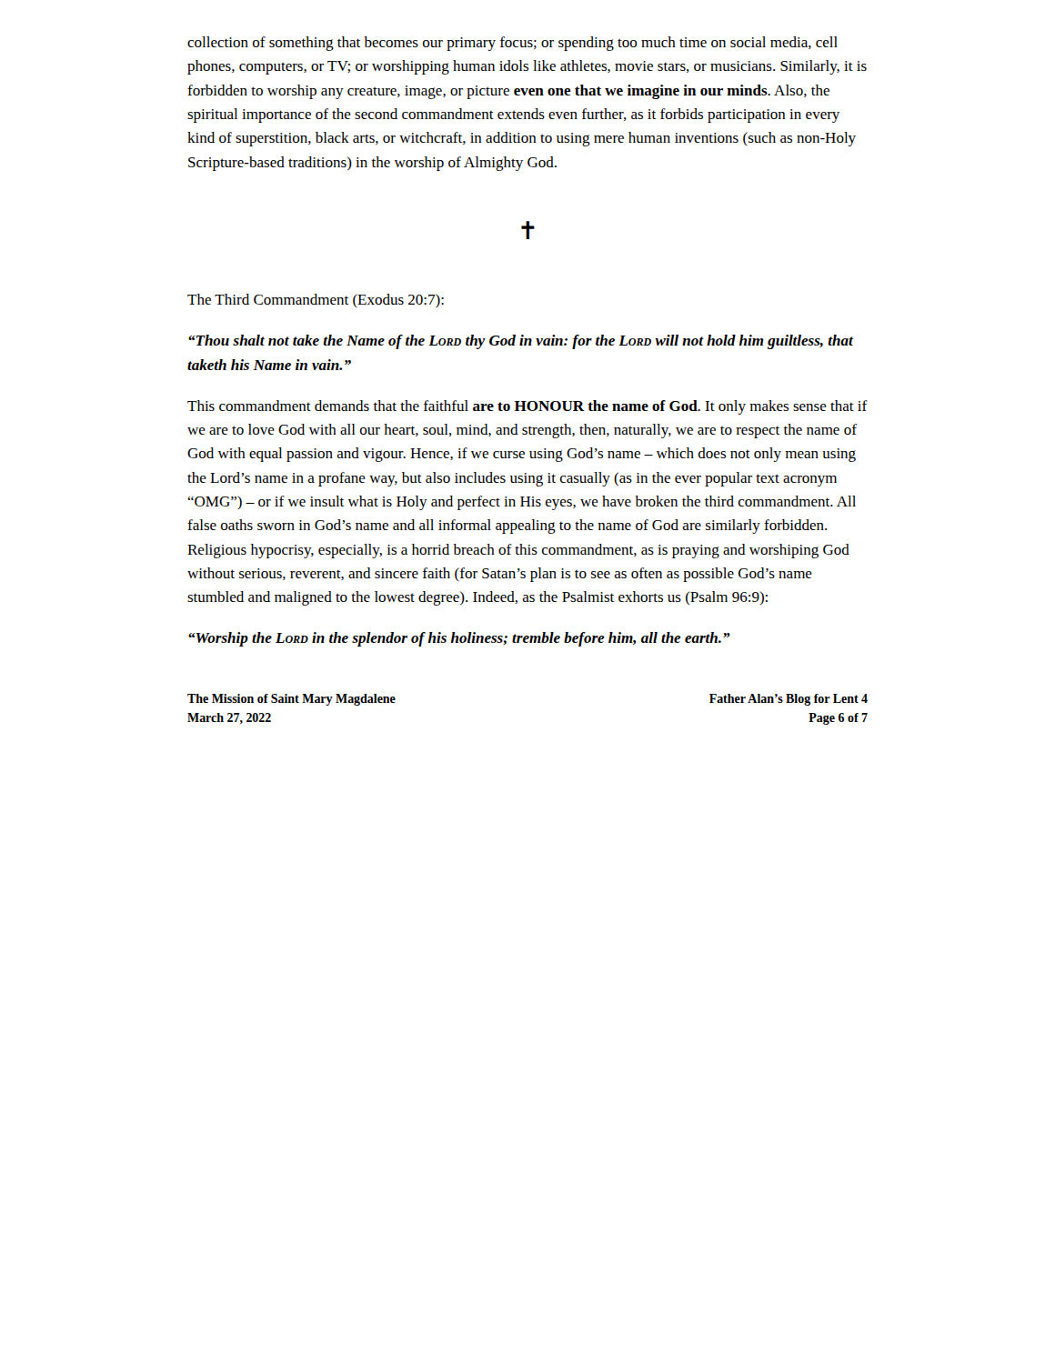collection of something that becomes our primary focus; or spending too much time on social media, cell phones, computers, or TV; or worshipping human idols like athletes, movie stars, or musicians. Similarly, it is forbidden to worship any creature, image, or picture even one that we imagine in our minds. Also, the spiritual importance of the second commandment extends even further, as it forbids participation in every kind of superstition, black arts, or witchcraft, in addition to using mere human inventions (such as non-Holy Scripture-based traditions) in the worship of Almighty God.
✝
The Third Commandment (Exodus 20:7):
“Thou shalt not take the Name of the Lord thy God in vain: for the Lord will not hold him guiltless, that taketh his Name in vain.”
This commandment demands that the faithful are to HONOUR the name of God. It only makes sense that if we are to love God with all our heart, soul, mind, and strength, then, naturally, we are to respect the name of God with equal passion and vigour. Hence, if we curse using God’s name – which does not only mean using the Lord’s name in a profane way, but also includes using it casually (as in the ever popular text acronym “OMG”) – or if we insult what is Holy and perfect in His eyes, we have broken the third commandment. All false oaths sworn in God’s name and all informal appealing to the name of God are similarly forbidden. Religious hypocrisy, especially, is a horrid breach of this commandment, as is praying and worshiping God without serious, reverent, and sincere faith (for Satan’s plan is to see as often as possible God’s name stumbled and maligned to the lowest degree). Indeed, as the Psalmist exhorts us (Psalm 96:9):
“Worship the Lord in the splendor of his holiness; tremble before him, all the earth.”
| The Mission of Saint Mary Magdalene | Father Alan’s Blog for Lent 4 |
| March 27, 2022 | Page 6 of 7 |